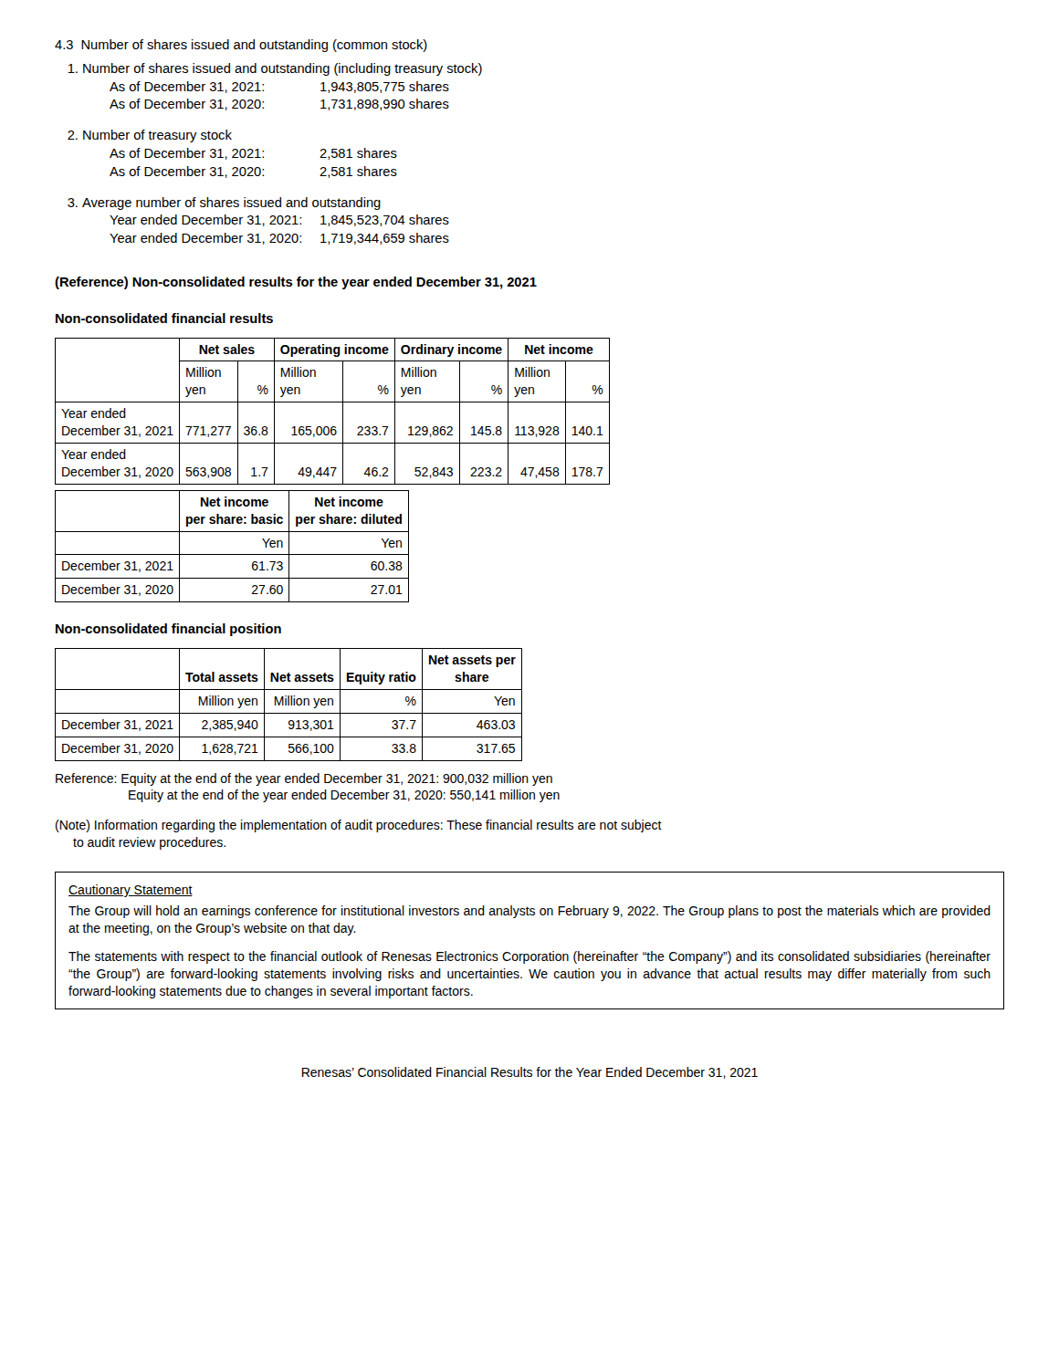4.3 Number of shares issued and outstanding (common stock)
Number of shares issued and outstanding (including treasury stock)
As of December 31, 2021: 1,943,805,775 shares
As of December 31, 2020: 1,731,898,990 shares
Number of treasury stock
As of December 31, 2021: 2,581 shares
As of December 31, 2020: 2,581 shares
Average number of shares issued and outstanding
Year ended December 31, 2021: 1,845,523,704 shares
Year ended December 31, 2020: 1,719,344,659 shares
(Reference) Non-consolidated results for the year ended December 31, 2021
Non-consolidated financial results
| | Net sales | Operating income | Ordinary income | Net income |
| --- | --- | --- | --- | --- |
| Million yen | % | Million yen | % | Million yen | % | Million yen | % |
| Year ended December 31, 2021 | 771,277 | 36.8 | 165,006 | 233.7 | 129,862 | 145.8 | 113,928 | 140.1 |
| Year ended December 31, 2020 | 563,908 | 1.7 | 49,447 | 46.2 | 52,843 | 223.2 | 47,458 | 178.7 |
| | Net income per share: basic | Net income per share: diluted |
| --- | --- | --- |
| | Yen | Yen |
| December 31, 2021 | 61.73 | 60.38 |
| December 31, 2020 | 27.60 | 27.01 |
Non-consolidated financial position
| | Total assets | Net assets | Equity ratio | Net assets per share |
| --- | --- | --- | --- | --- |
| | Million yen | Million yen | % | Yen |
| December 31, 2021 | 2,385,940 | 913,301 | 37.7 | 463.03 |
| December 31, 2020 | 1,628,721 | 566,100 | 33.8 | 317.65 |
Reference: Equity at the end of the year ended December 31, 2021: 900,032 million yen
Equity at the end of the year ended December 31, 2020: 550,141 million yen
(Note) Information regarding the implementation of audit procedures: These financial results are not subject
to audit review procedures.
Cautionary Statement
The Group will hold an earnings conference for institutional investors and analysts on February 9, 2022. The Group plans to post the materials which are provided at the meeting, on the Group’s website on that day.
The statements with respect to the financial outlook of Renesas Electronics Corporation (hereinafter “the Company”) and its consolidated subsidiaries (hereinafter “the Group”) are forward-looking statements involving risks and uncertainties. We caution you in advance that actual results may differ materially from such forward-looking statements due to changes in several important factors.
Renesas’ Consolidated Financial Results for the Year Ended December 31, 2021